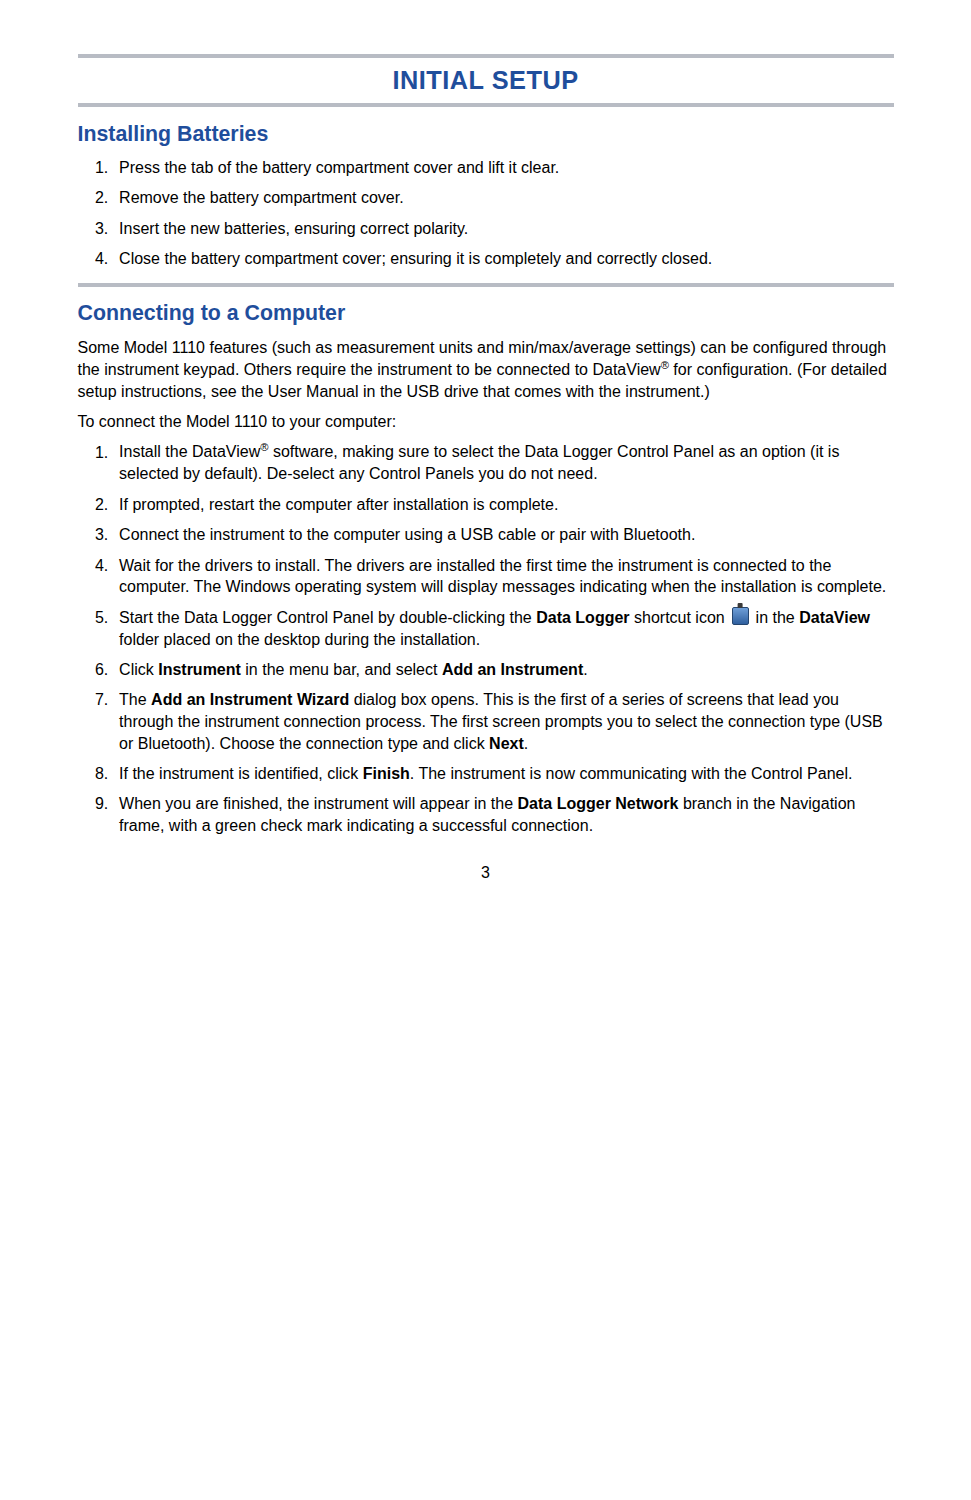INITIAL SETUP
Installing Batteries
Press the tab of the battery compartment cover and lift it clear.
Remove the battery compartment cover.
Insert the new batteries, ensuring correct polarity.
Close the battery compartment cover; ensuring it is completely and correctly closed.
Connecting to a Computer
Some Model 1110 features (such as measurement units and min/max/average settings) can be configured through the instrument keypad. Others require the instrument to be connected to DataView® for configuration. (For detailed setup instructions, see the User Manual in the USB drive that comes with the instrument.)
To connect the Model 1110 to your computer:
Install the DataView® software, making sure to select the Data Logger Control Panel as an option (it is selected by default). De-select any Control Panels you do not need.
If prompted, restart the computer after installation is complete.
Connect the instrument to the computer using a USB cable or pair with Bluetooth.
Wait for the drivers to install. The drivers are installed the first time the instrument is connected to the computer. The Windows operating system will display messages indicating when the installation is complete.
Start the Data Logger Control Panel by double-clicking the Data Logger shortcut icon in the DataView folder placed on the desktop during the installation.
Click Instrument in the menu bar, and select Add an Instrument.
The Add an Instrument Wizard dialog box opens. This is the first of a series of screens that lead you through the instrument connection process. The first screen prompts you to select the connection type (USB or Bluetooth). Choose the connection type and click Next.
If the instrument is identified, click Finish. The instrument is now communicating with the Control Panel.
When you are finished, the instrument will appear in the Data Logger Network branch in the Navigation frame, with a green check mark indicating a successful connection.
3